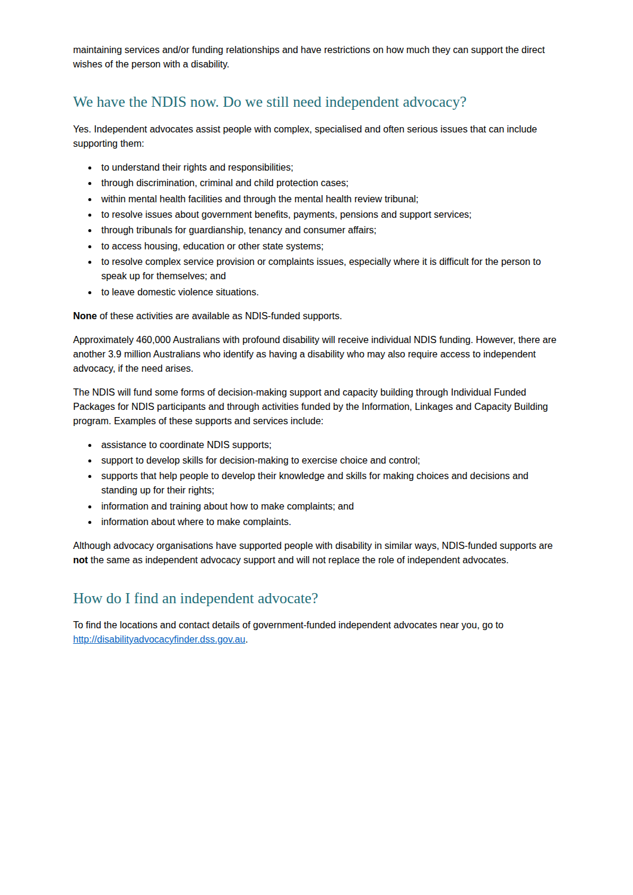maintaining services and/or funding relationships and have restrictions on how much they can support the direct wishes of the person with a disability.
We have the NDIS now. Do we still need independent advocacy?
Yes. Independent advocates assist people with complex, specialised and often serious issues that can include supporting them:
to understand their rights and responsibilities;
through discrimination, criminal and child protection cases;
within mental health facilities and through the mental health review tribunal;
to resolve issues about government benefits, payments, pensions and support services;
through tribunals for guardianship, tenancy and consumer affairs;
to access housing, education or other state systems;
to resolve complex service provision or complaints issues, especially where it is difficult for the person to speak up for themselves; and
to leave domestic violence situations.
None of these activities are available as NDIS-funded supports.
Approximately 460,000 Australians with profound disability will receive individual NDIS funding. However, there are another 3.9 million Australians who identify as having a disability who may also require access to independent advocacy, if the need arises.
The NDIS will fund some forms of decision-making support and capacity building through Individual Funded Packages for NDIS participants and through activities funded by the Information, Linkages and Capacity Building program. Examples of these supports and services include:
assistance to coordinate NDIS supports;
support to develop skills for decision-making to exercise choice and control;
supports that help people to develop their knowledge and skills for making choices and decisions and standing up for their rights;
information and training about how to make complaints; and
information about where to make complaints.
Although advocacy organisations have supported people with disability in similar ways, NDIS-funded supports are not the same as independent advocacy support and will not replace the role of independent advocates.
How do I find an independent advocate?
To find the locations and contact details of government-funded independent advocates near you, go to http://disabilityadvocacyfinder.dss.gov.au.